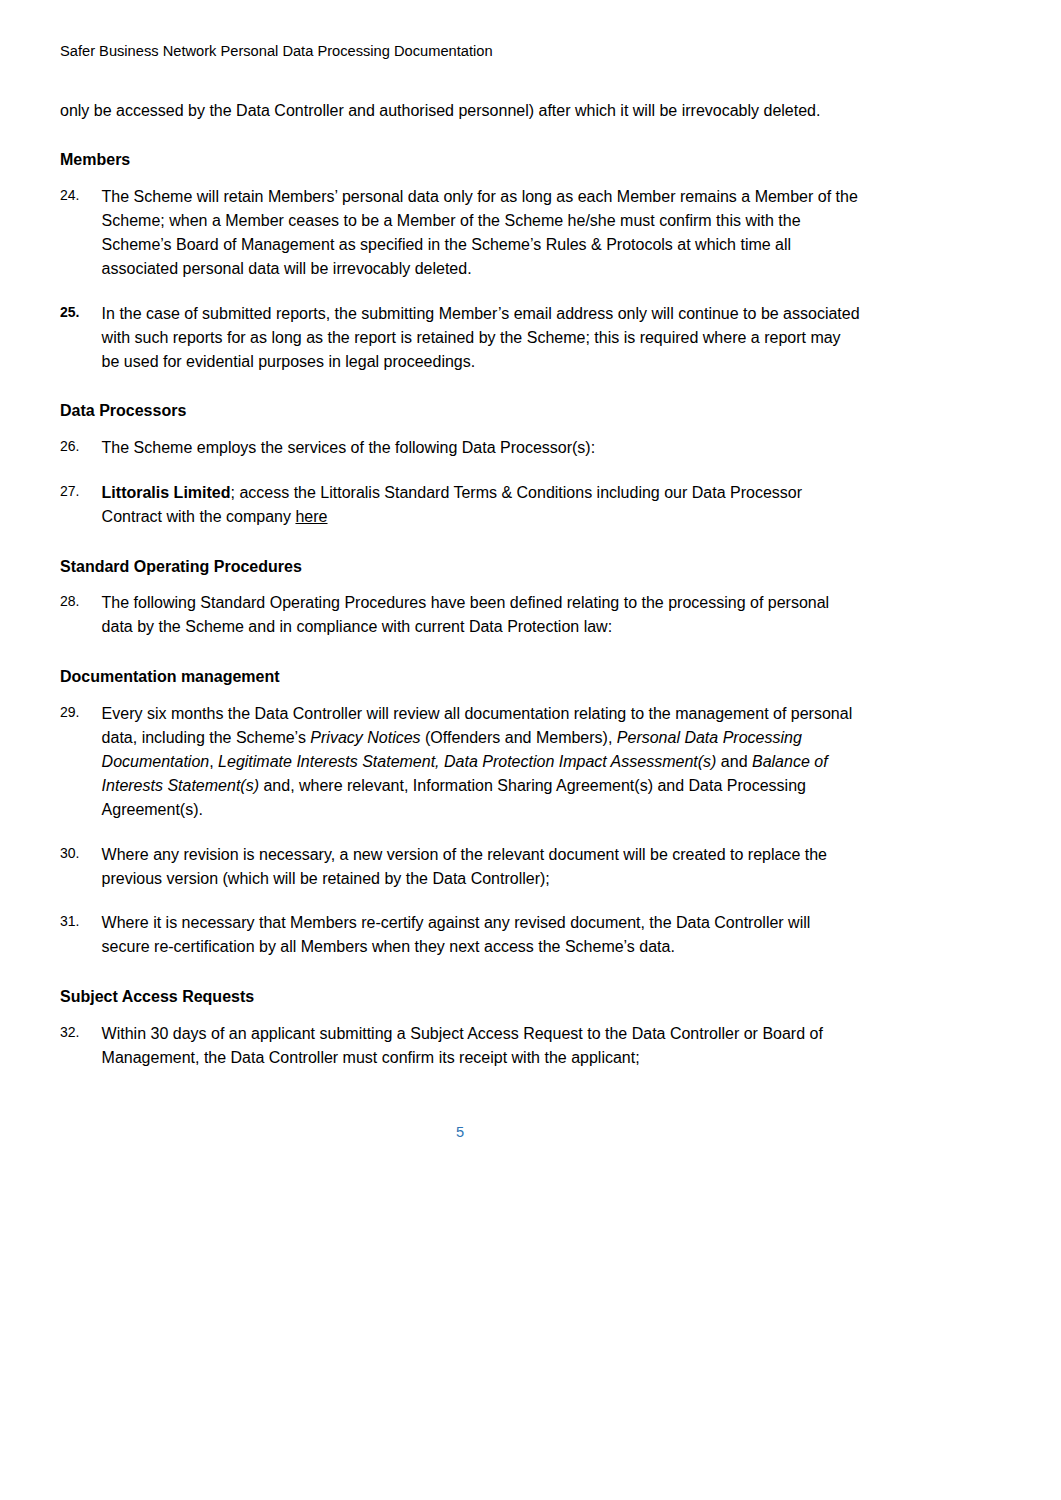Safer Business Network Personal Data Processing Documentation
only be accessed by the Data Controller and authorised personnel) after which it will be irrevocably deleted.
Members
24. The Scheme will retain Members’ personal data only for as long as each Member remains a Member of the Scheme; when a Member ceases to be a Member of the Scheme he/she must confirm this with the Scheme’s Board of Management as specified in the Scheme’s Rules & Protocols at which time all associated personal data will be irrevocably deleted.
25. In the case of submitted reports, the submitting Member’s email address only will continue to be associated with such reports for as long as the report is retained by the Scheme; this is required where a report may be used for evidential purposes in legal proceedings.
Data Processors
26. The Scheme employs the services of the following Data Processor(s):
27. Littoralis Limited; access the Littoralis Standard Terms & Conditions including our Data Processor Contract with the company here
Standard Operating Procedures
28. The following Standard Operating Procedures have been defined relating to the processing of personal data by the Scheme and in compliance with current Data Protection law:
Documentation management
29. Every six months the Data Controller will review all documentation relating to the management of personal data, including the Scheme’s Privacy Notices (Offenders and Members), Personal Data Processing Documentation, Legitimate Interests Statement, Data Protection Impact Assessment(s) and Balance of Interests Statement(s) and, where relevant, Information Sharing Agreement(s) and Data Processing Agreement(s).
30. Where any revision is necessary, a new version of the relevant document will be created to replace the previous version (which will be retained by the Data Controller);
31. Where it is necessary that Members re-certify against any revised document, the Data Controller will secure re-certification by all Members when they next access the Scheme’s data.
Subject Access Requests
32. Within 30 days of an applicant submitting a Subject Access Request to the Data Controller or Board of Management, the Data Controller must confirm its receipt with the applicant;
5